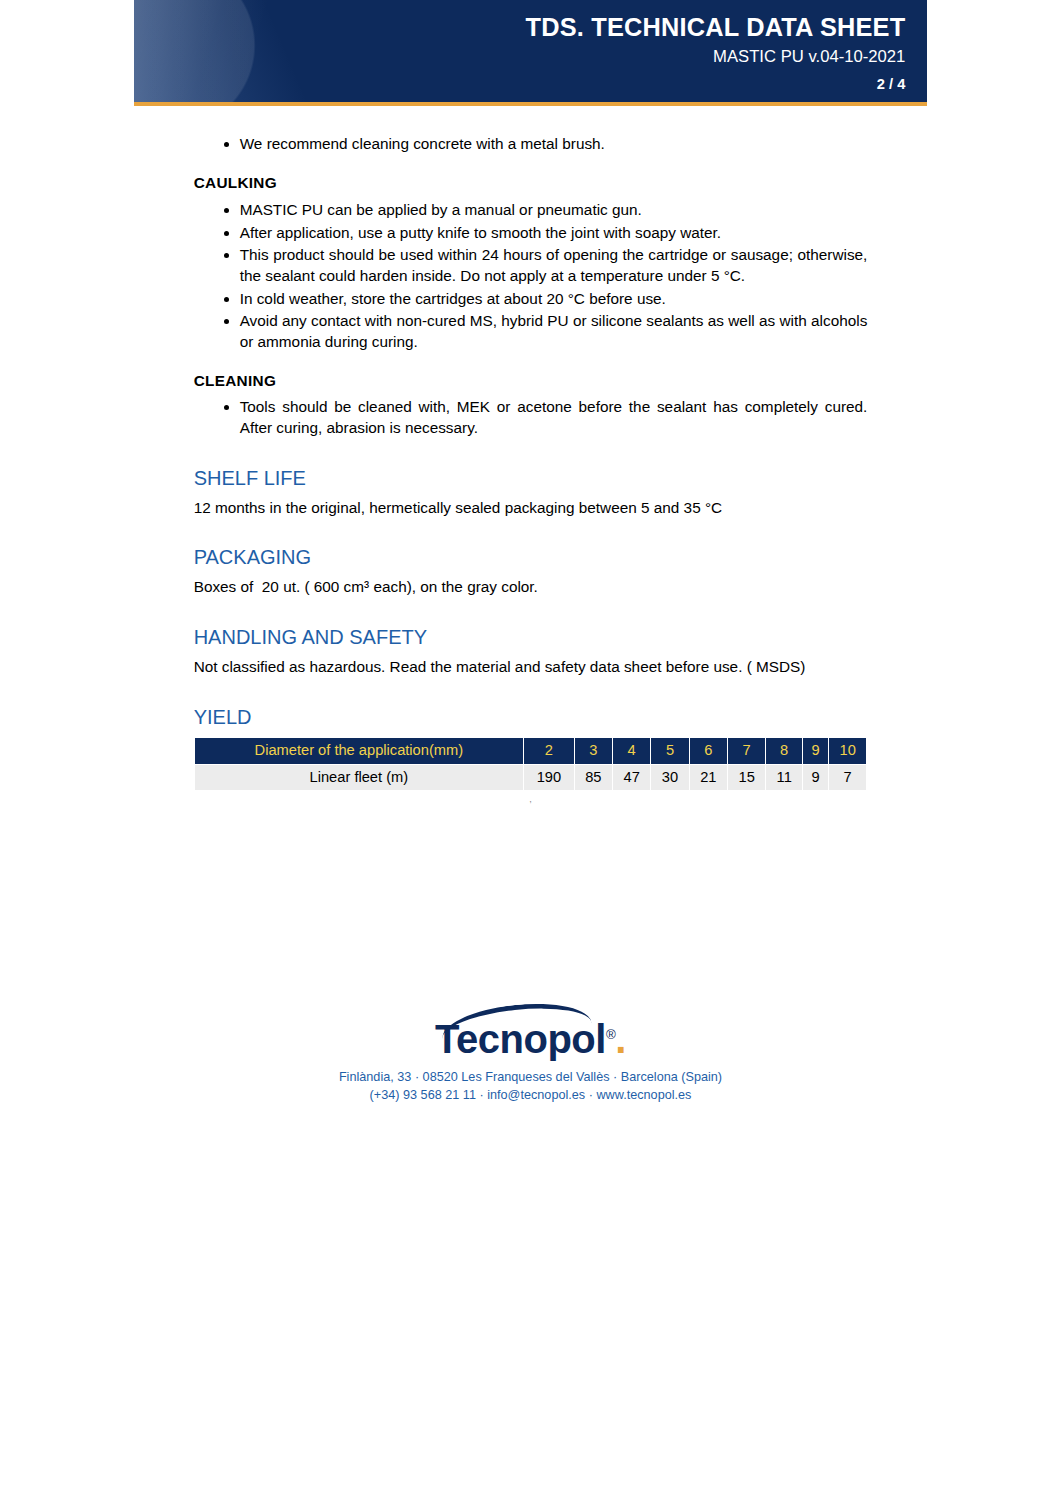TDS. TECHNICAL DATA SHEET
MASTIC PU v.04-10-2021
2 / 4
We recommend cleaning concrete with a metal brush.
CAULKING
MASTIC PU can be applied by a manual or pneumatic gun.
After application, use a putty knife to smooth the joint with soapy water.
This product should be used within 24 hours of opening the cartridge or sausage; otherwise, the sealant could harden inside. Do not apply at a temperature under 5 °C.
In cold weather, store the cartridges at about 20 °C before use.
Avoid any contact with non-cured MS, hybrid PU or silicone sealants as well as with alcohols or ammonia during curing.
CLEANING
Tools should be cleaned with, MEK or acetone before the sealant has completely cured. After curing, abrasion is necessary.
SHELF LIFE
12 months in the original, hermetically sealed packaging between 5 and 35 °C
PACKAGING
Boxes of 20 ut. ( 600 cm³ each), on the gray color.
HANDLING AND SAFETY
Not classified as hazardous. Read the material and safety data sheet before use. ( MSDS)
YIELD
| Diameter of the application(mm) | 2 | 3 | 4 | 5 | 6 | 7 | 8 | 9 | 10 |
| --- | --- | --- | --- | --- | --- | --- | --- | --- | --- |
| Linear fleet (m) | 190 | 85 | 47 | 30 | 21 | 15 | 11 | 9 | 7 |
,
Tecnopol®.
Finlàndia, 33 · 08520 Les Franqueses del Vallès · Barcelona (Spain)
(+34) 93 568 21 11 · info@tecnopol.es · www.tecnopol.es